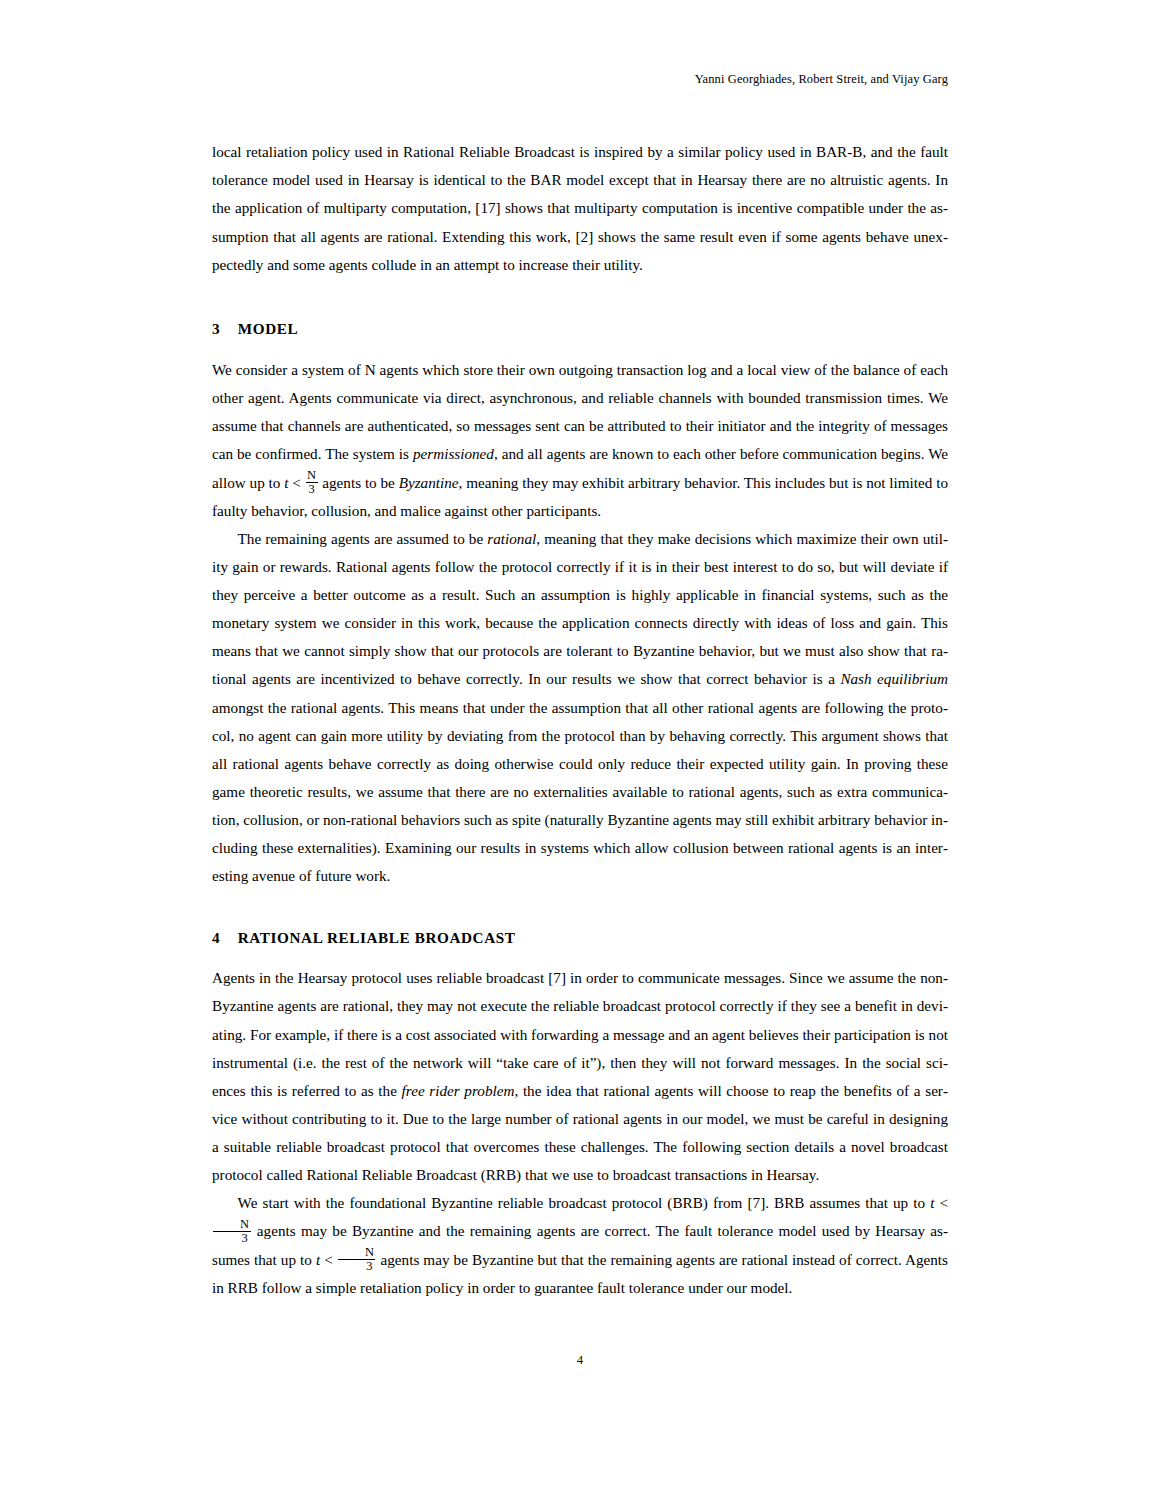Yanni Georghiades, Robert Streit, and Vijay Garg
local retaliation policy used in Rational Reliable Broadcast is inspired by a similar policy used in BAR-B, and the fault tolerance model used in Hearsay is identical to the BAR model except that in Hearsay there are no altruistic agents. In the application of multiparty computation, [17] shows that multiparty computation is incentive compatible under the assumption that all agents are rational. Extending this work, [2] shows the same result even if some agents behave unexpectedly and some agents collude in an attempt to increase their utility.
3 MODEL
We consider a system of N agents which store their own outgoing transaction log and a local view of the balance of each other agent. Agents communicate via direct, asynchronous, and reliable channels with bounded transmission times. We assume that channels are authenticated, so messages sent can be attributed to their initiator and the integrity of messages can be confirmed. The system is permissioned, and all agents are known to each other before communication begins. We allow up to t < N 3 agents to be Byzantine, meaning they may exhibit arbitrary behavior. This includes but is not limited to faulty behavior, collusion, and malice against other participants.
The remaining agents are assumed to be rational, meaning that they make decisions which maximize their own utility gain or rewards. Rational agents follow the protocol correctly if it is in their best interest to do so, but will deviate if they perceive a better outcome as a result. Such an assumption is highly applicable in financial systems, such as the monetary system we consider in this work, because the application connects directly with ideas of loss and gain. This means that we cannot simply show that our protocols are tolerant to Byzantine behavior, but we must also show that rational agents are incentivized to behave correctly. In our results we show that correct behavior is a Nash equilibrium amongst the rational agents. This means that under the assumption that all other rational agents are following the protocol, no agent can gain more utility by deviating from the protocol than by behaving correctly. This argument shows that all rational agents behave correctly as doing otherwise could only reduce their expected utility gain. In proving these game theoretic results, we assume that there are no externalities available to rational agents, such as extra communication, collusion, or non-rational behaviors such as spite (naturally Byzantine agents may still exhibit arbitrary behavior including these externalities). Examining our results in systems which allow collusion between rational agents is an interesting avenue of future work.
4 RATIONAL RELIABLE BROADCAST
Agents in the Hearsay protocol uses reliable broadcast [7] in order to communicate messages. Since we assume the non-Byzantine agents are rational, they may not execute the reliable broadcast protocol correctly if they see a benefit in deviating. For example, if there is a cost associated with forwarding a message and an agent believes their participation is not instrumental (i.e. the rest of the network will “take care of it”), then they will not forward messages. In the social sciences this is referred to as the free rider problem, the idea that rational agents will choose to reap the benefits of a service without contributing to it. Due to the large number of rational agents in our model, we must be careful in designing a suitable reliable broadcast protocol that overcomes these challenges. The following section details a novel broadcast protocol called Rational Reliable Broadcast (RRB) that we use to broadcast transactions in Hearsay.
We start with the foundational Byzantine reliable broadcast protocol (BRB) from [7]. BRB assumes that up to t < N 3 agents may be Byzantine and the remaining agents are correct. The fault tolerance model used by Hearsay assumes that up to t < N 3 agents may be Byzantine but that the remaining agents are rational instead of correct. Agents in RRB follow a simple retaliation policy in order to guarantee fault tolerance under our model.
4